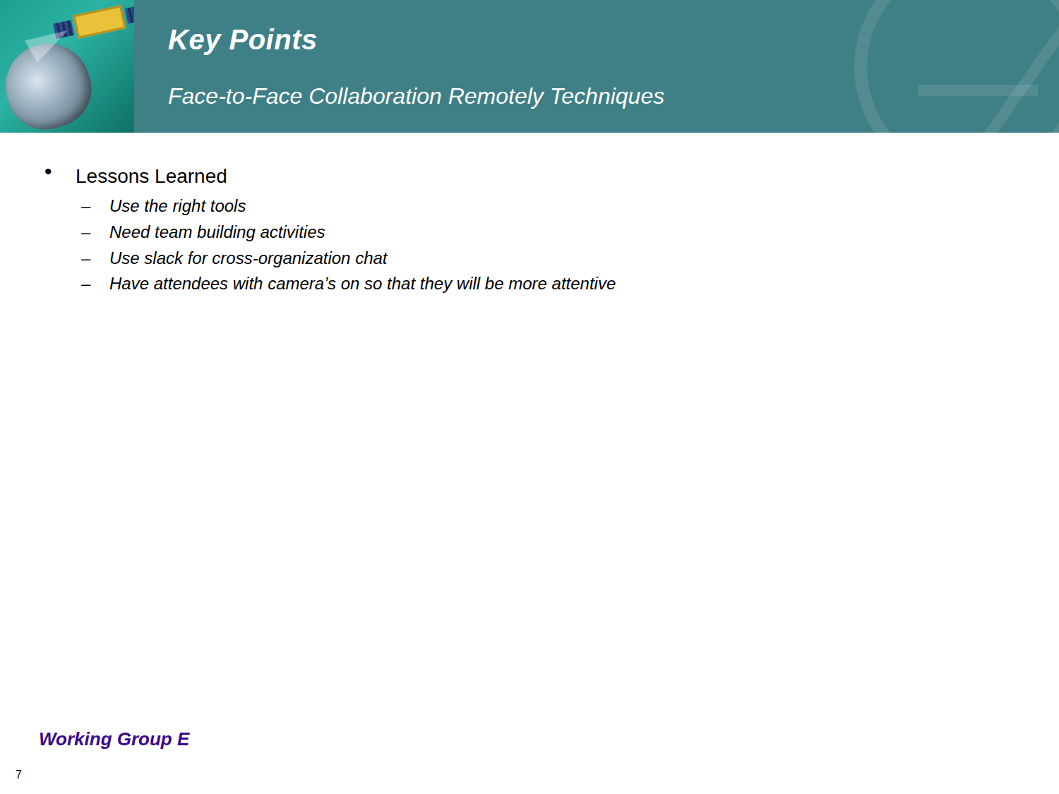Key Points
Face-to-Face Collaboration Remotely Techniques
Lessons Learned
Use the right tools
Need team building activities
Use slack for cross-organization chat
Have attendees with camera’s on so that they will be more attentive
Working Group E
7